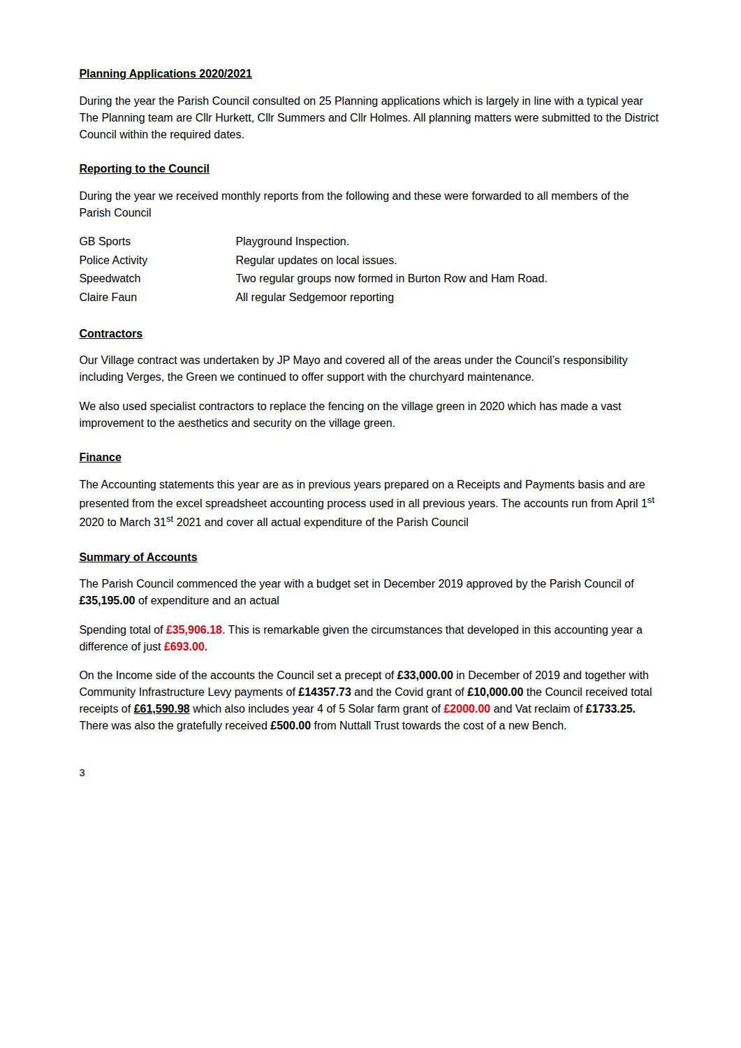Planning Applications 2020/2021
During the year the Parish Council consulted on 25 Planning applications which is largely in line with a typical year The Planning team are Cllr Hurkett, Cllr Summers and Cllr Holmes. All planning matters were submitted to the District Council within the required dates.
Reporting to the Council
During the year we received monthly reports from the following and these were forwarded to all members of the Parish Council
| GB Sports | Playground Inspection. |
| Police Activity | Regular updates on local issues. |
| Speedwatch | Two regular groups now formed in Burton Row and Ham Road. |
| Claire Faun | All regular Sedgemoor reporting |
Contractors
Our Village contract was undertaken by JP Mayo and covered all of the areas under the Council’s responsibility including Verges, the Green we continued to offer support with the churchyard maintenance.
We also used specialist contractors to replace the fencing on the village green in 2020 which has made a vast improvement to the aesthetics and security on the village green.
Finance
The Accounting statements this year are as in previous years prepared on a Receipts and Payments basis and are presented from the excel spreadsheet accounting process used in all previous years. The accounts run from April 1st 2020 to March 31st 2021 and cover all actual expenditure of the Parish Council
Summary of Accounts
The Parish Council commenced the year with a budget set in December 2019 approved by the Parish Council of £35,195.00 of expenditure and an actual
Spending total of £35,906.18. This is remarkable given the circumstances that developed in this accounting year a difference of just £693.00.
On the Income side of the accounts the Council set a precept of £33,000.00 in December of 2019 and together with Community Infrastructure Levy payments of £14357.73 and the Covid grant of £10,000.00 the Council received total receipts of £61,590.98 which also includes year 4 of 5 Solar farm grant of £2000.00 and Vat reclaim of £1733.25. There was also the gratefully received £500.00 from Nuttall Trust towards the cost of a new Bench.
3